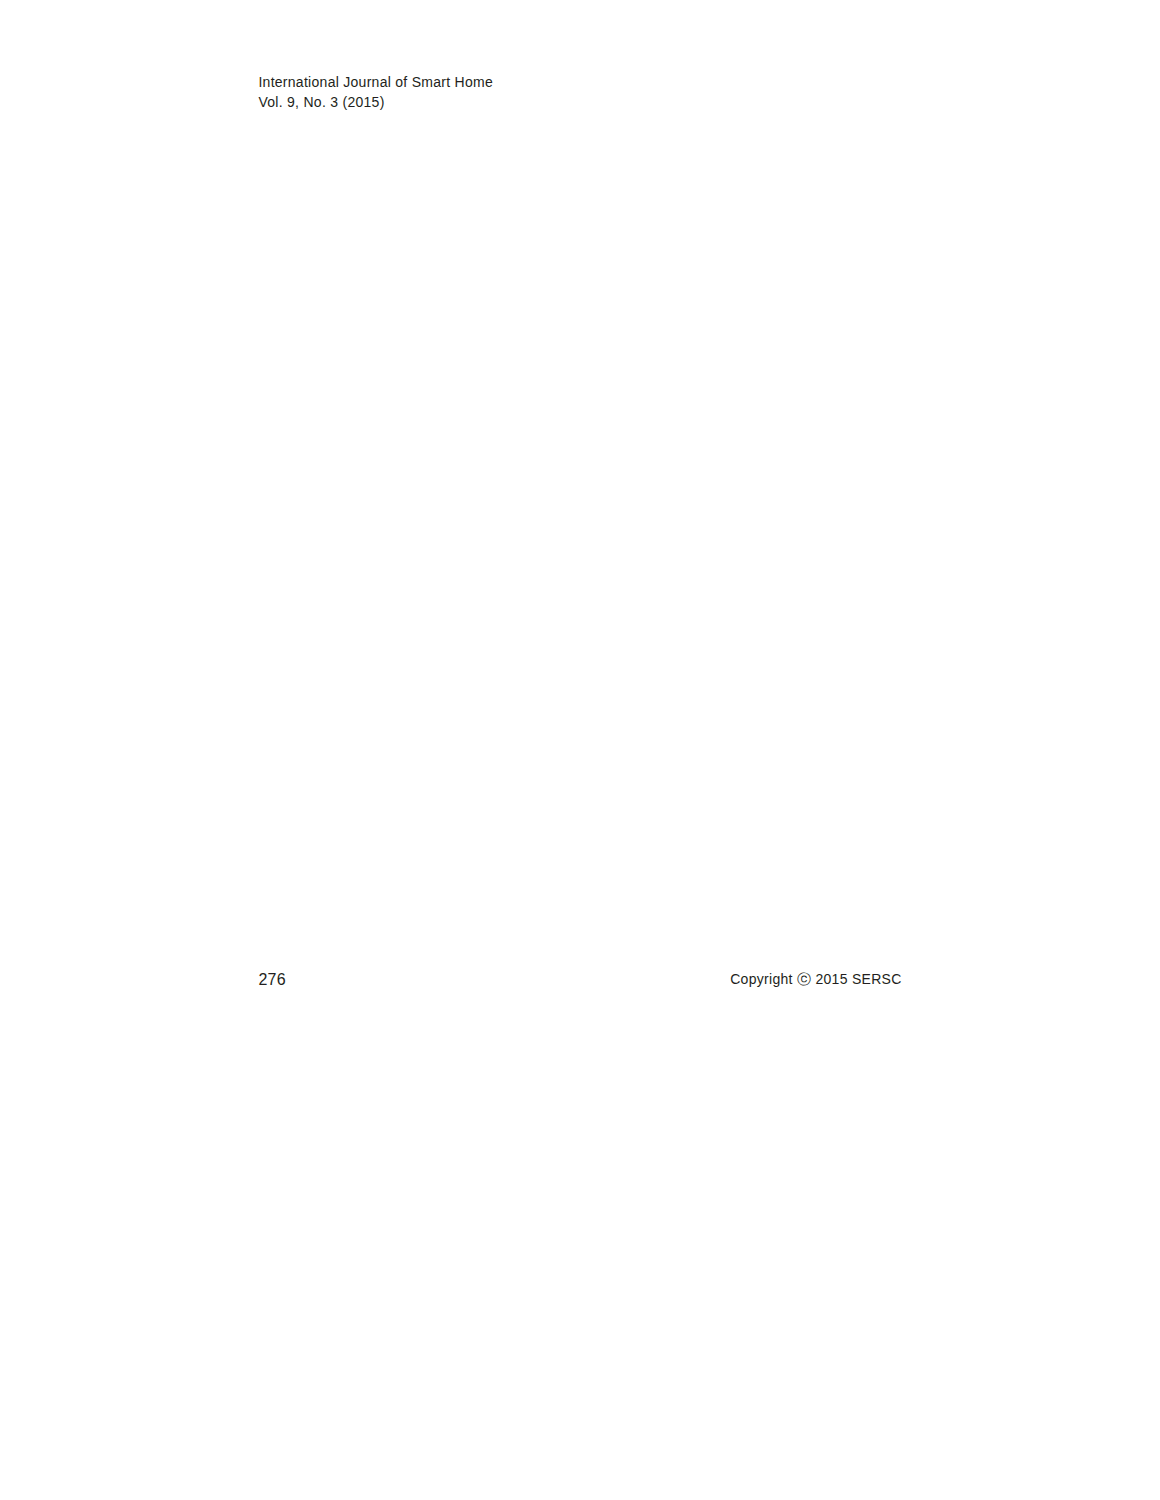International Journal of Smart Home Vol. 9, No. 3 (2015)
276 Copyright ⓒ 2015 SERSC